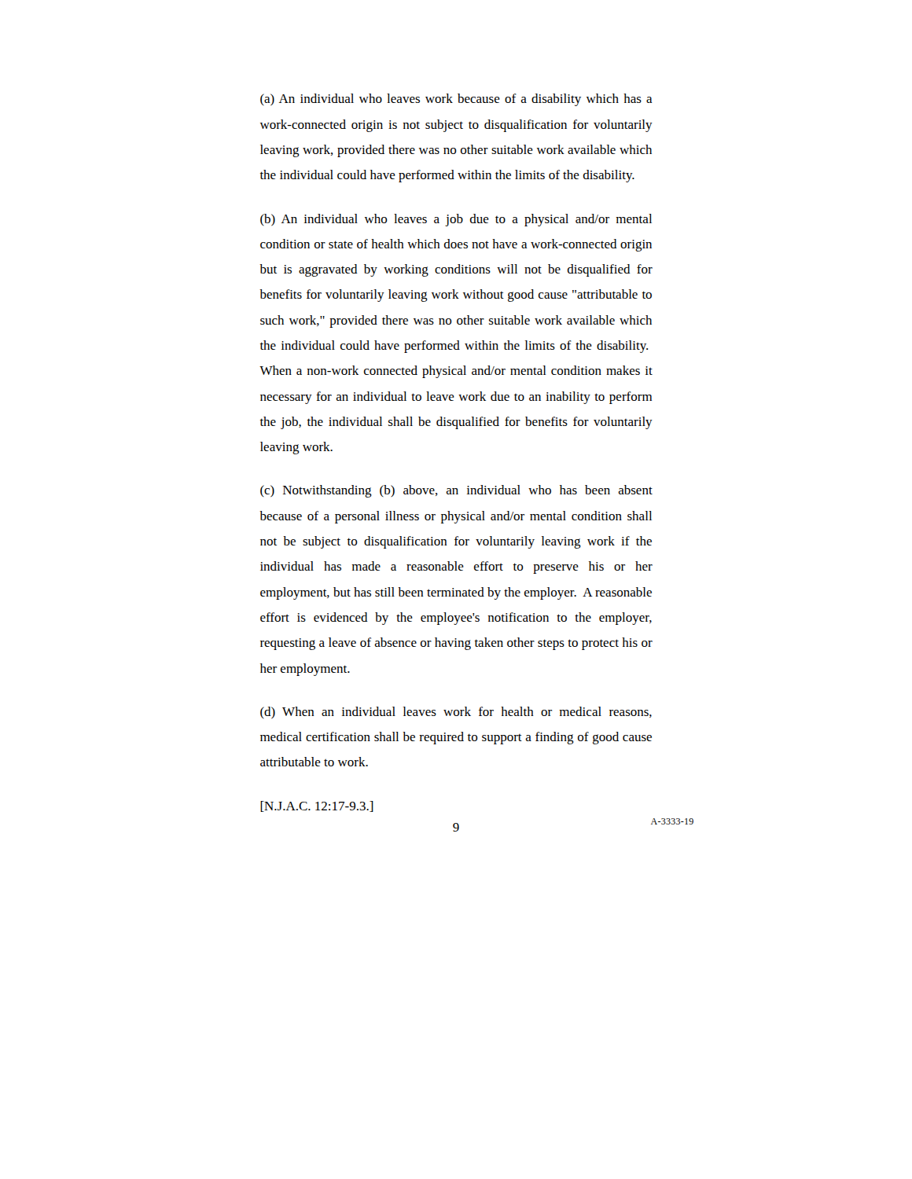(a) An individual who leaves work because of a disability which has a work-connected origin is not subject to disqualification for voluntarily leaving work, provided there was no other suitable work available which the individual could have performed within the limits of the disability.
(b) An individual who leaves a job due to a physical and/or mental condition or state of health which does not have a work-connected origin but is aggravated by working conditions will not be disqualified for benefits for voluntarily leaving work without good cause "attributable to such work," provided there was no other suitable work available which the individual could have performed within the limits of the disability. When a non-work connected physical and/or mental condition makes it necessary for an individual to leave work due to an inability to perform the job, the individual shall be disqualified for benefits for voluntarily leaving work.
(c) Notwithstanding (b) above, an individual who has been absent because of a personal illness or physical and/or mental condition shall not be subject to disqualification for voluntarily leaving work if the individual has made a reasonable effort to preserve his or her employment, but has still been terminated by the employer. A reasonable effort is evidenced by the employee's notification to the employer, requesting a leave of absence or having taken other steps to protect his or her employment.
(d) When an individual leaves work for health or medical reasons, medical certification shall be required to support a finding of good cause attributable to work.
[N.J.A.C. 12:17-9.3.]
9 A-3333-19